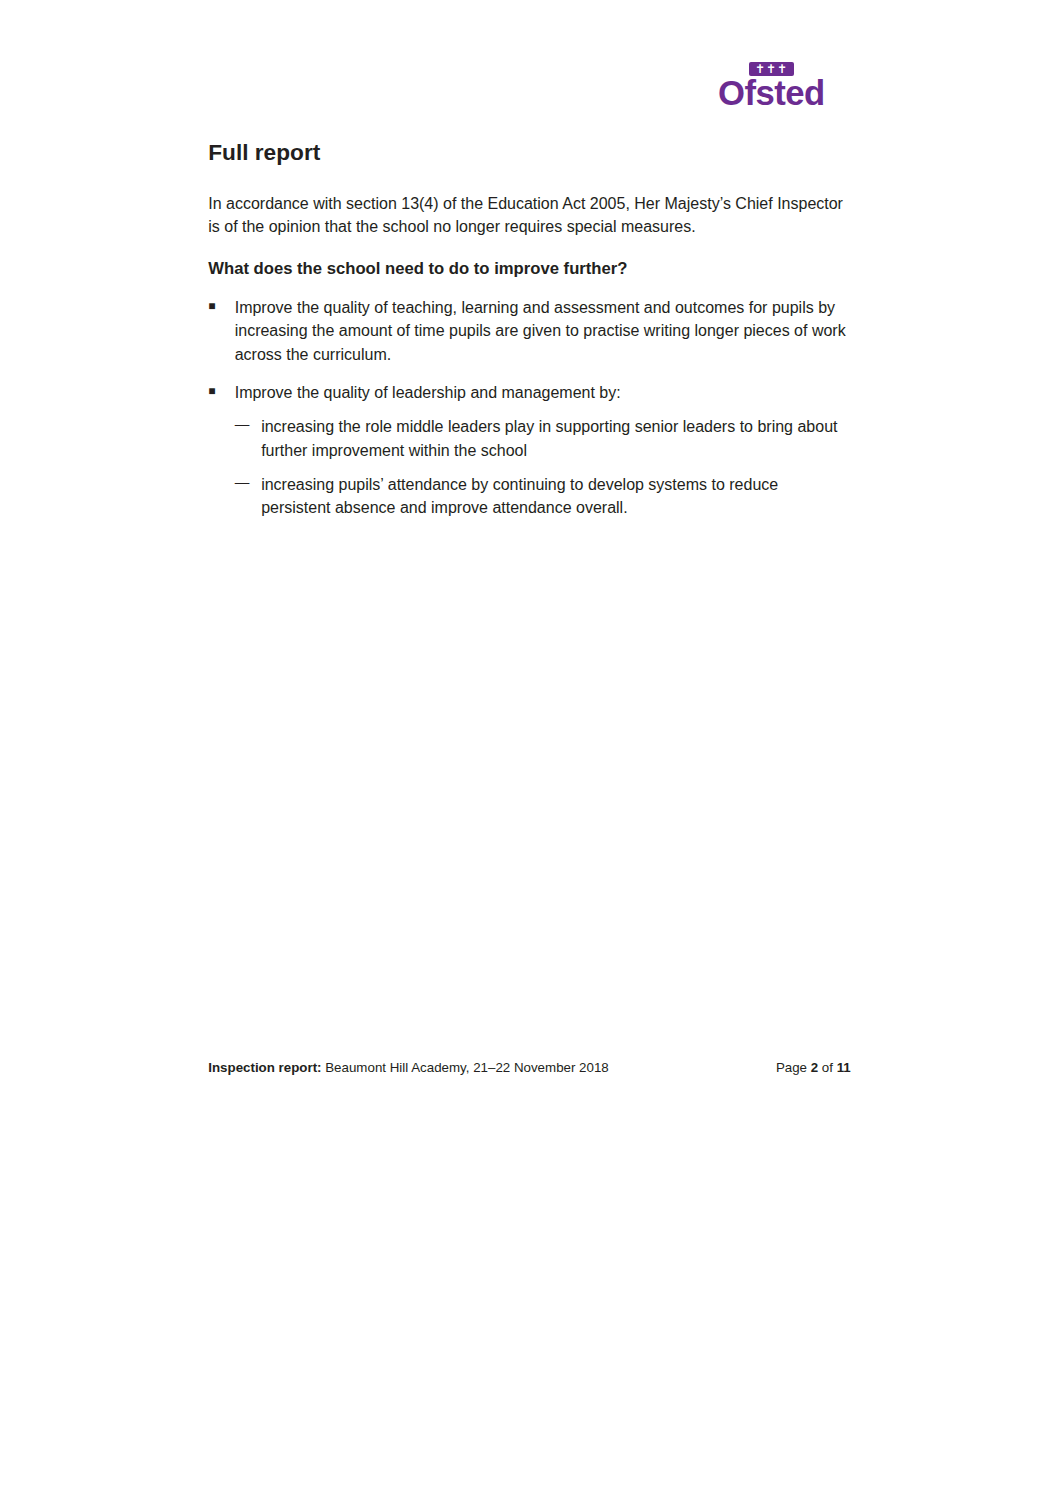✝✝✝
Ofsted
Full report
In accordance with section 13(4) of the Education Act 2005, Her Majesty’s Chief Inspector is of the opinion that the school no longer requires special measures.
What does the school need to do to improve further?
Improve the quality of teaching, learning and assessment and outcomes for pupils by increasing the amount of time pupils are given to practise writing longer pieces of work across the curriculum.
Improve the quality of leadership and management by:
increasing the role middle leaders play in supporting senior leaders to bring about further improvement within the school
increasing pupils’ attendance by continuing to develop systems to reduce persistent absence and improve attendance overall.
Inspection report: Beaumont Hill Academy, 21–22 November 2018
Page 2 of 11